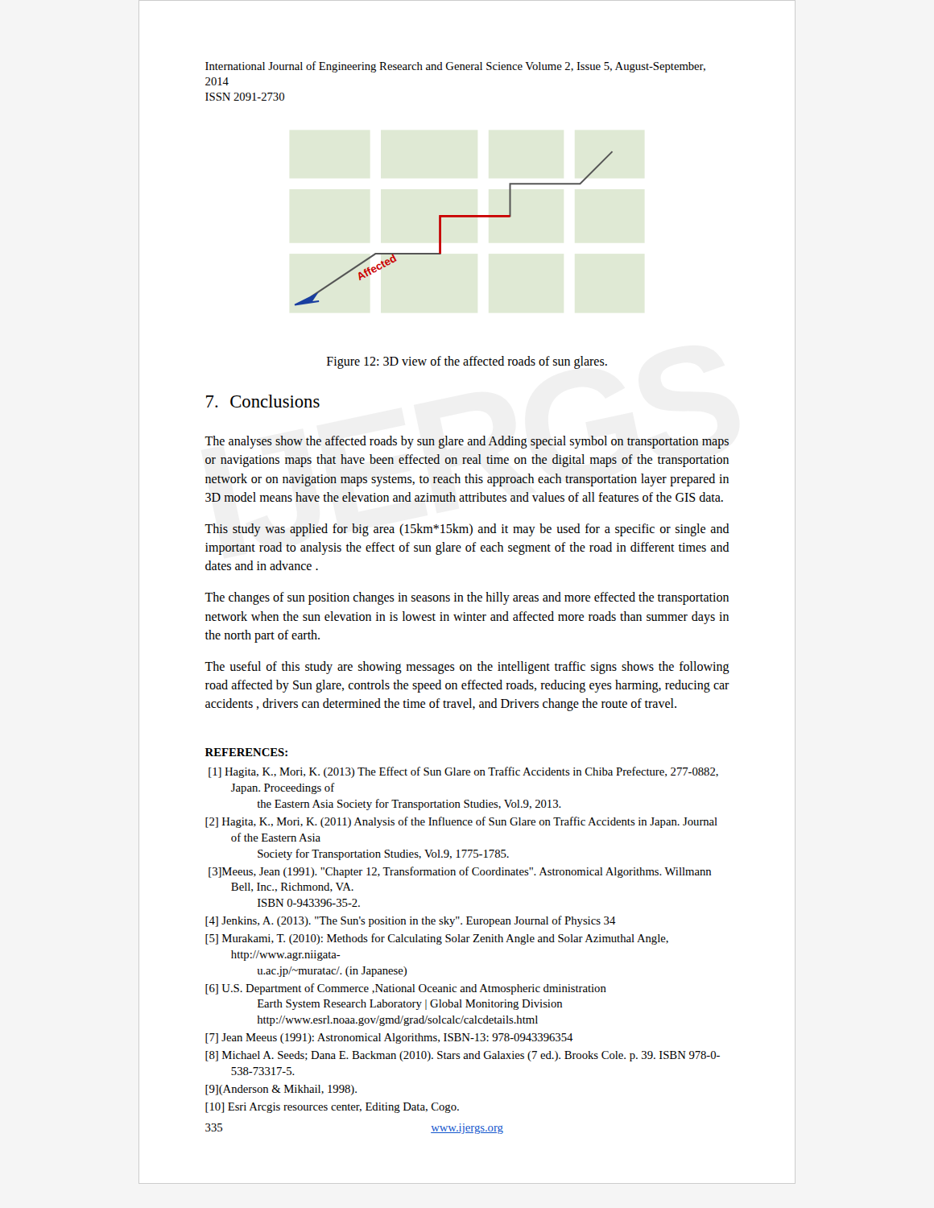IJERGS
International Journal of Engineering Research and General Science Volume 2, Issue 5, August-September, 2014
ISSN 2091-2730
Figure 12: 3D view of the affected roads of sun glares.
7. Conclusions
The analyses show the affected roads by sun glare and Adding special symbol on transportation maps or navigations maps that have been effected on real time on the digital maps of the transportation network or on navigation maps systems, to reach this approach each transportation layer prepared in 3D model means have the elevation and azimuth attributes and values of all features of the GIS data.
This study was applied for big area (15km*15km) and it may be used for a specific or single and important road to analysis the effect of sun glare of each segment of the road in different times and dates and in advance .
The changes of sun position changes in seasons in the hilly areas and more effected the transportation network when the sun elevation in is lowest in winter and affected more roads than summer days in the north part of earth.
The useful of this study are showing messages on the intelligent traffic signs shows the following road affected by Sun glare, controls the speed on effected roads, reducing eyes harming, reducing car accidents , drivers can determined the time of travel, and Drivers change the route of travel.
REFERENCES:
[1] Hagita, K., Mori, K. (2013) The Effect of Sun Glare on Traffic Accidents in Chiba Prefecture, 277-0882, Japan. Proceedings ofthe Eastern Asia Society for Transportation Studies, Vol.9, 2013.
[2] Hagita, K., Mori, K. (2011) Analysis of the Influence of Sun Glare on Traffic Accidents in Japan. Journal of the Eastern AsiaSociety for Transportation Studies, Vol.9, 1775-1785.
[3]Meeus, Jean (1991). "Chapter 12, Transformation of Coordinates". Astronomical Algorithms. Willmann Bell, Inc., Richmond, VA.ISBN 0-943396-35-2.
[4] Jenkins, A. (2013). "The Sun's position in the sky". European Journal of Physics 34
[5] Murakami, T. (2010): Methods for Calculating Solar Zenith Angle and Solar Azimuthal Angle, http://www.agr.niigata-u.ac.jp/~muratac/. (in Japanese)
[6] U.S. Department of Commerce ,National Oceanic and Atmospheric dministrationEarth System Research Laboratory | Global Monitoring Division http://www.esrl.noaa.gov/gmd/grad/solcalc/calcdetails.html
[7] Jean Meeus (1991): Astronomical Algorithms, ISBN-13: 978-0943396354
[8] Michael A. Seeds; Dana E. Backman (2010). Stars and Galaxies (7 ed.). Brooks Cole. p. 39. ISBN 978-0-538-73317-5.
[9](Anderson & Mikhail, 1998).
[10] Esri Arcgis resources center, Editing Data, Cogo.
335 www.ijergs.org